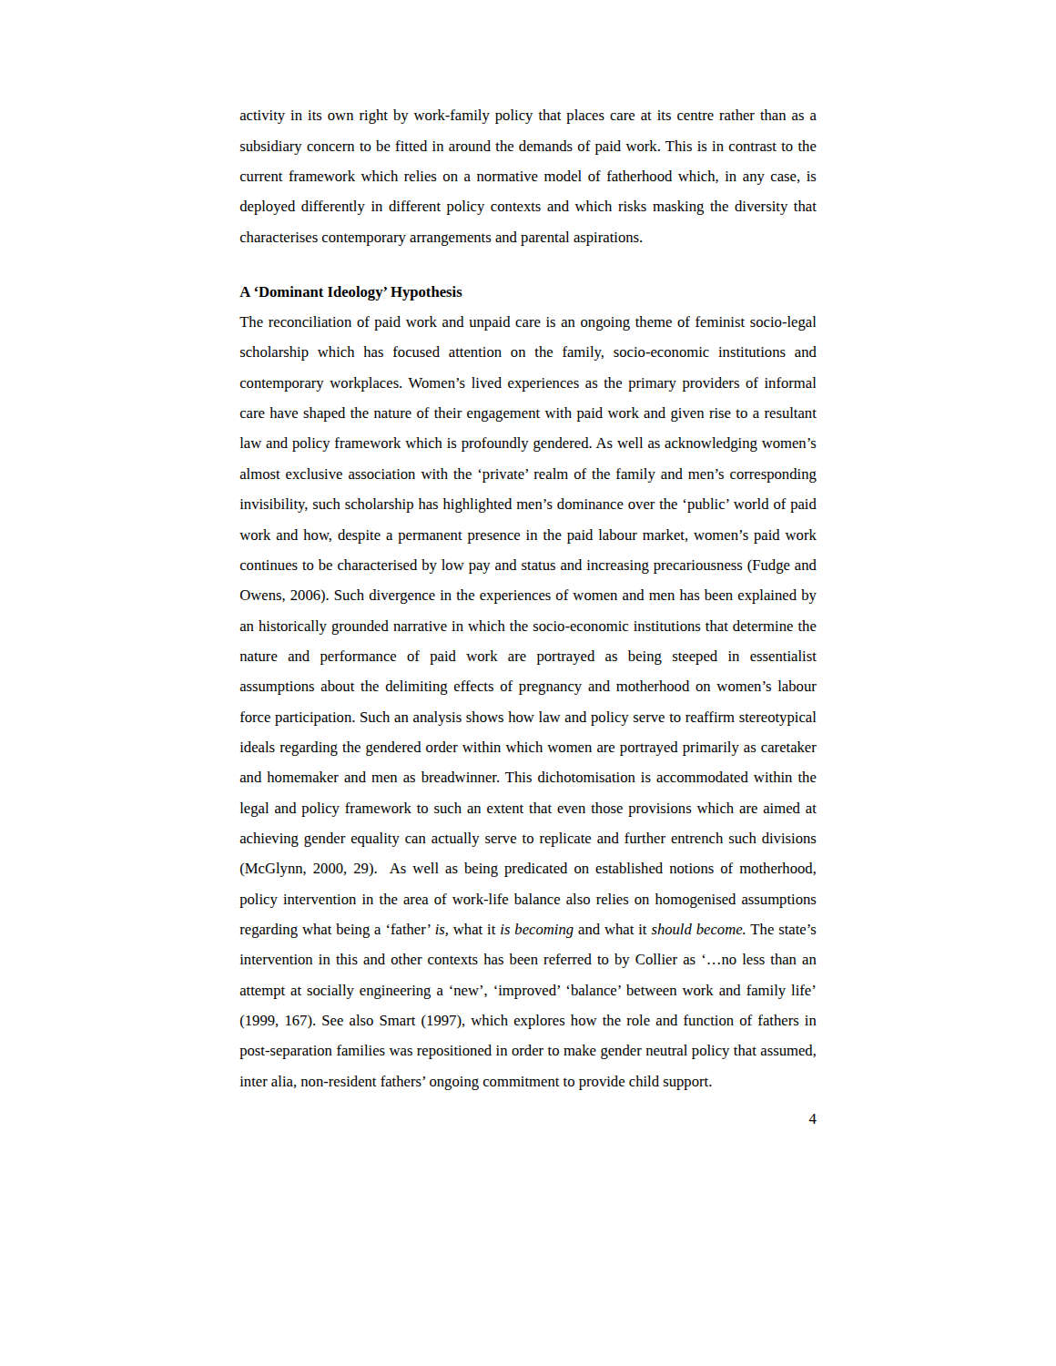activity in its own right by work-family policy that places care at its centre rather than as a subsidiary concern to be fitted in around the demands of paid work. This is in contrast to the current framework which relies on a normative model of fatherhood which, in any case, is deployed differently in different policy contexts and which risks masking the diversity that characterises contemporary arrangements and parental aspirations.
A ‘Dominant Ideology’ Hypothesis
The reconciliation of paid work and unpaid care is an ongoing theme of feminist socio-legal scholarship which has focused attention on the family, socio-economic institutions and contemporary workplaces. Women’s lived experiences as the primary providers of informal care have shaped the nature of their engagement with paid work and given rise to a resultant law and policy framework which is profoundly gendered. As well as acknowledging women’s almost exclusive association with the ‘private’ realm of the family and men’s corresponding invisibility, such scholarship has highlighted men’s dominance over the ‘public’ world of paid work and how, despite a permanent presence in the paid labour market, women’s paid work continues to be characterised by low pay and status and increasing precariousness (Fudge and Owens, 2006). Such divergence in the experiences of women and men has been explained by an historically grounded narrative in which the socio-economic institutions that determine the nature and performance of paid work are portrayed as being steeped in essentialist assumptions about the delimiting effects of pregnancy and motherhood on women’s labour force participation. Such an analysis shows how law and policy serve to reaffirm stereotypical ideals regarding the gendered order within which women are portrayed primarily as caretaker and homemaker and men as breadwinner. This dichotomisation is accommodated within the legal and policy framework to such an extent that even those provisions which are aimed at achieving gender equality can actually serve to replicate and further entrench such divisions (McGlynn, 2000, 29). As well as being predicated on established notions of motherhood, policy intervention in the area of work-life balance also relies on homogenised assumptions regarding what being a ‘father’ is, what it is becoming and what it should become. The state’s intervention in this and other contexts has been referred to by Collier as ‘…no less than an attempt at socially engineering a ‘new’, ‘improved’ ‘balance’ between work and family life’ (1999, 167). See also Smart (1997), which explores how the role and function of fathers in post-separation families was repositioned in order to make gender neutral policy that assumed, inter alia, non-resident fathers’ ongoing commitment to provide child support.
4